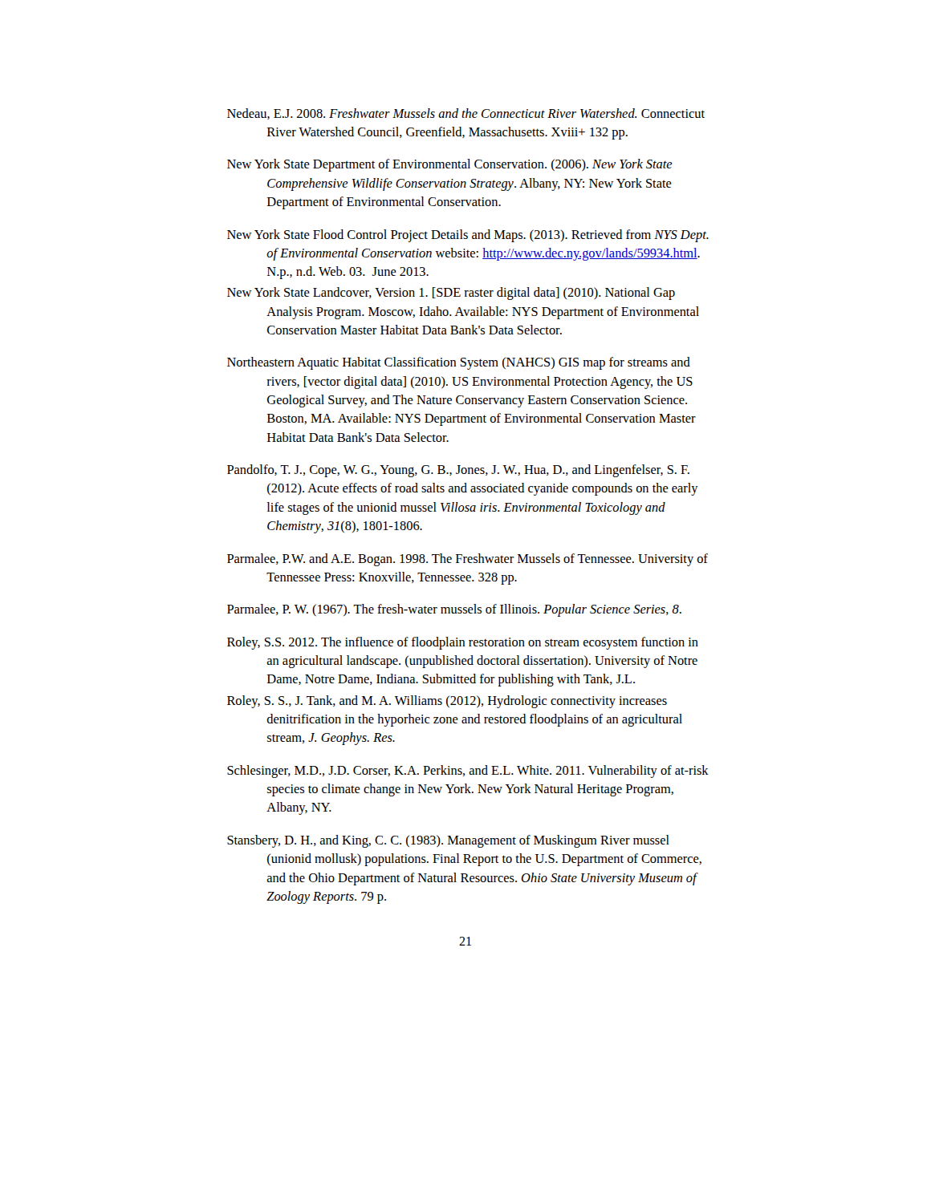Nedeau, E.J. 2008. Freshwater Mussels and the Connecticut River Watershed. Connecticut River Watershed Council, Greenfield, Massachusetts. Xviii+ 132 pp.
New York State Department of Environmental Conservation. (2006). New York State Comprehensive Wildlife Conservation Strategy. Albany, NY: New York State Department of Environmental Conservation.
New York State Flood Control Project Details and Maps. (2013). Retrieved from NYS Dept. of Environmental Conservation website: http://www.dec.ny.gov/lands/59934.html. N.p., n.d. Web. 03. June 2013.
New York State Landcover, Version 1. [SDE raster digital data] (2010). National Gap Analysis Program. Moscow, Idaho. Available: NYS Department of Environmental Conservation Master Habitat Data Bank's Data Selector.
Northeastern Aquatic Habitat Classification System (NAHCS) GIS map for streams and rivers, [vector digital data] (2010). US Environmental Protection Agency, the US Geological Survey, and The Nature Conservancy Eastern Conservation Science. Boston, MA. Available: NYS Department of Environmental Conservation Master Habitat Data Bank's Data Selector.
Pandolfo, T. J., Cope, W. G., Young, G. B., Jones, J. W., Hua, D., and Lingenfelser, S. F. (2012). Acute effects of road salts and associated cyanide compounds on the early life stages of the unionid mussel Villosa iris. Environmental Toxicology and Chemistry, 31(8), 1801-1806.
Parmalee, P.W. and A.E. Bogan. 1998. The Freshwater Mussels of Tennessee. University of Tennessee Press: Knoxville, Tennessee. 328 pp.
Parmalee, P. W. (1967). The fresh-water mussels of Illinois. Popular Science Series, 8.
Roley, S.S. 2012. The influence of floodplain restoration on stream ecosystem function in an agricultural landscape. (unpublished doctoral dissertation). University of Notre Dame, Notre Dame, Indiana. Submitted for publishing with Tank, J.L.
Roley, S. S., J. Tank, and M. A. Williams (2012), Hydrologic connectivity increases denitrification in the hyporheic zone and restored floodplains of an agricultural stream, J. Geophys. Res.
Schlesinger, M.D., J.D. Corser, K.A. Perkins, and E.L. White. 2011. Vulnerability of at-risk species to climate change in New York. New York Natural Heritage Program, Albany, NY.
Stansbery, D. H., and King, C. C. (1983). Management of Muskingum River mussel (unionid mollusk) populations. Final Report to the U.S. Department of Commerce, and the Ohio Department of Natural Resources. Ohio State University Museum of Zoology Reports. 79 p.
21